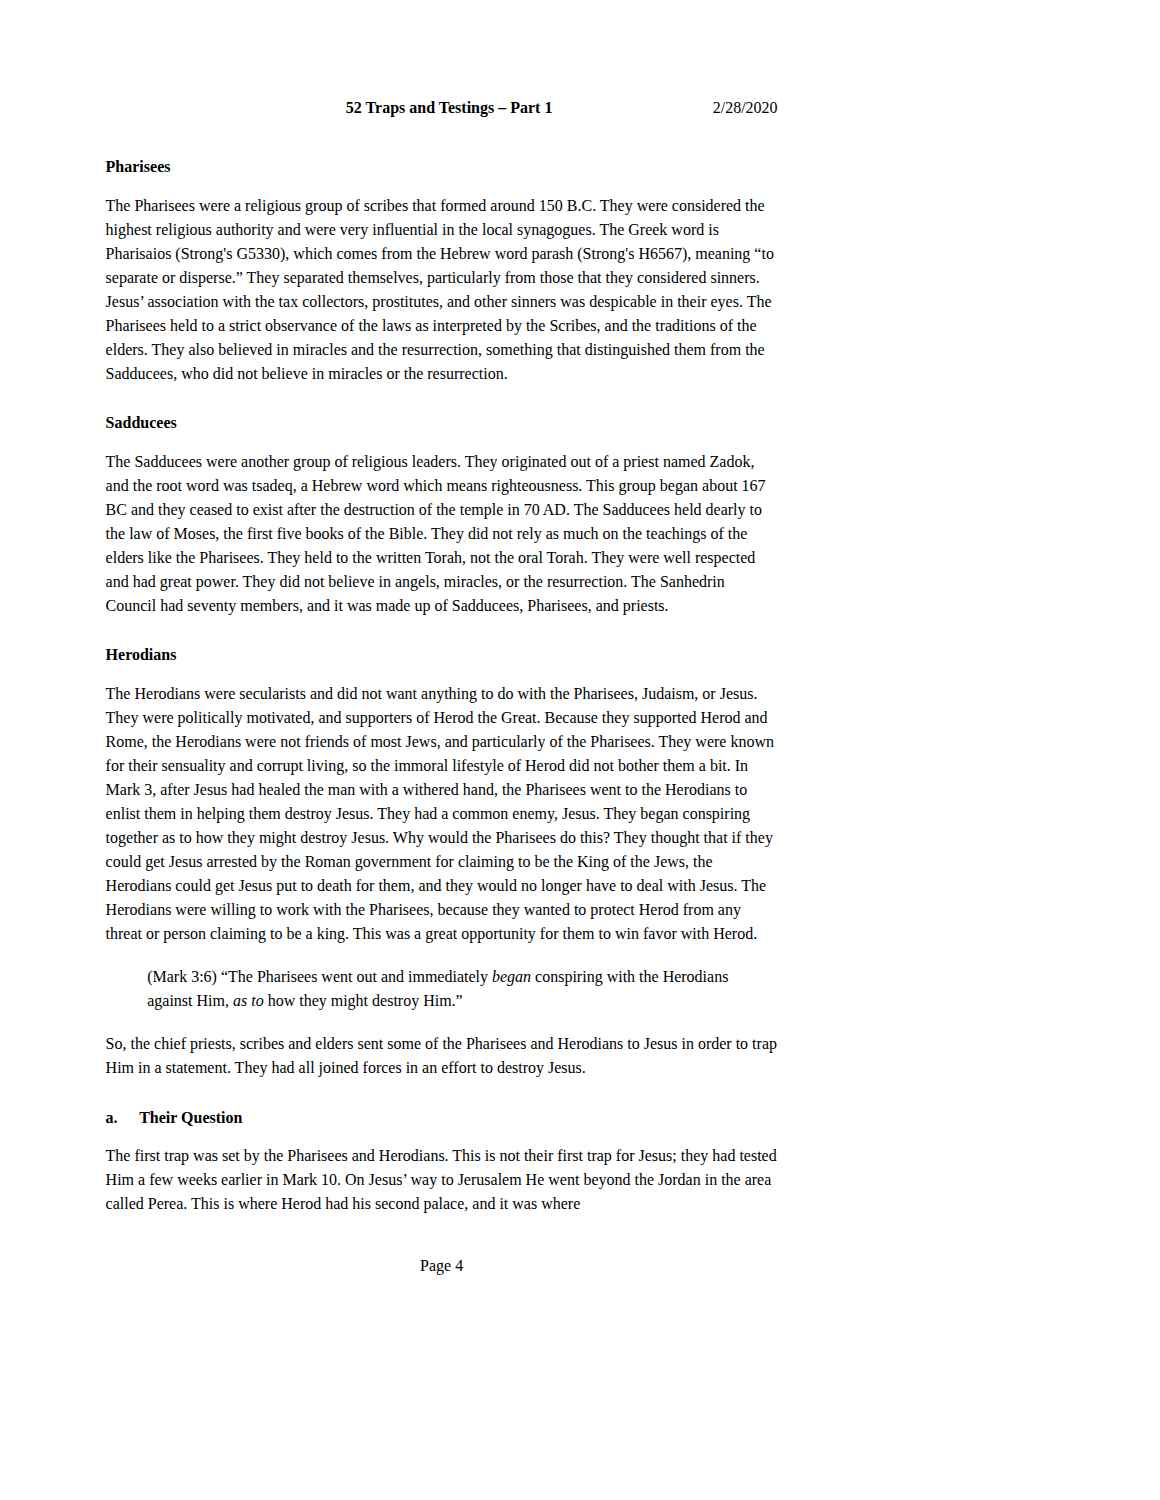52 Traps and Testings – Part 1 2/28/2020
Pharisees
The Pharisees were a religious group of scribes that formed around 150 B.C. They were considered the highest religious authority and were very influential in the local synagogues. The Greek word is Pharisaios (Strong's G5330), which comes from the Hebrew word parash (Strong's H6567), meaning “to separate or disperse.” They separated themselves, particularly from those that they considered sinners. Jesus’ association with the tax collectors, prostitutes, and other sinners was despicable in their eyes. The Pharisees held to a strict observance of the laws as interpreted by the Scribes, and the traditions of the elders. They also believed in miracles and the resurrection, something that distinguished them from the Sadducees, who did not believe in miracles or the resurrection.
Sadducees
The Sadducees were another group of religious leaders. They originated out of a priest named Zadok, and the root word was tsadeq, a Hebrew word which means righteousness. This group began about 167 BC and they ceased to exist after the destruction of the temple in 70 AD. The Sadducees held dearly to the law of Moses, the first five books of the Bible. They did not rely as much on the teachings of the elders like the Pharisees. They held to the written Torah, not the oral Torah. They were well respected and had great power. They did not believe in angels, miracles, or the resurrection. The Sanhedrin Council had seventy members, and it was made up of Sadducees, Pharisees, and priests.
Herodians
The Herodians were secularists and did not want anything to do with the Pharisees, Judaism, or Jesus. They were politically motivated, and supporters of Herod the Great. Because they supported Herod and Rome, the Herodians were not friends of most Jews, and particularly of the Pharisees. They were known for their sensuality and corrupt living, so the immoral lifestyle of Herod did not bother them a bit. In Mark 3, after Jesus had healed the man with a withered hand, the Pharisees went to the Herodians to enlist them in helping them destroy Jesus. They had a common enemy, Jesus. They began conspiring together as to how they might destroy Jesus. Why would the Pharisees do this? They thought that if they could get Jesus arrested by the Roman government for claiming to be the King of the Jews, the Herodians could get Jesus put to death for them, and they would no longer have to deal with Jesus. The Herodians were willing to work with the Pharisees, because they wanted to protect Herod from any threat or person claiming to be a king. This was a great opportunity for them to win favor with Herod.
(Mark 3:6) “The Pharisees went out and immediately began conspiring with the Herodians against Him, as to how they might destroy Him.”
So, the chief priests, scribes and elders sent some of the Pharisees and Herodians to Jesus in order to trap Him in a statement. They had all joined forces in an effort to destroy Jesus.
a. Their Question
The first trap was set by the Pharisees and Herodians. This is not their first trap for Jesus; they had tested Him a few weeks earlier in Mark 10. On Jesus’ way to Jerusalem He went beyond the Jordan in the area called Perea. This is where Herod had his second palace, and it was where
Page 4